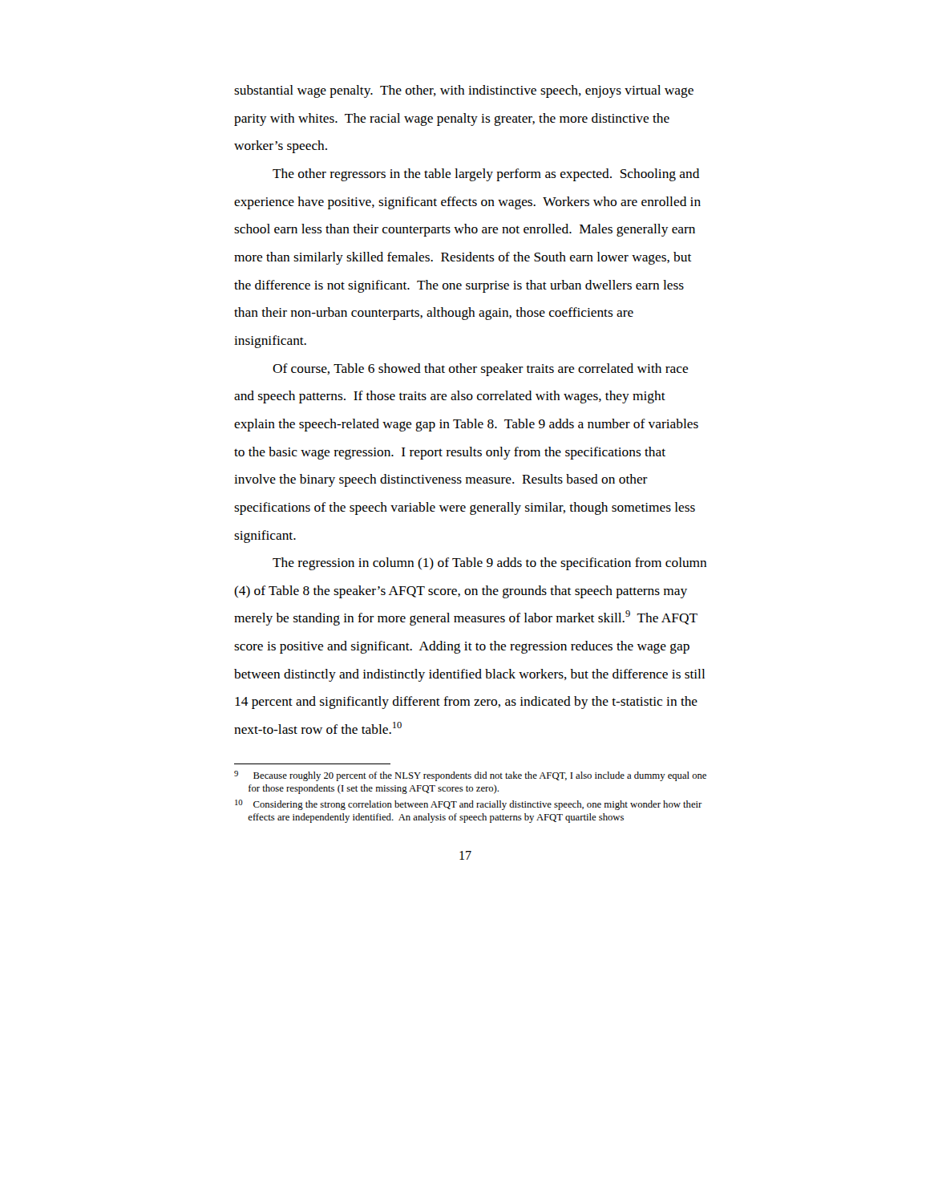substantial wage penalty. The other, with indistinctive speech, enjoys virtual wage parity with whites. The racial wage penalty is greater, the more distinctive the worker’s speech.
The other regressors in the table largely perform as expected. Schooling and experience have positive, significant effects on wages. Workers who are enrolled in school earn less than their counterparts who are not enrolled. Males generally earn more than similarly skilled females. Residents of the South earn lower wages, but the difference is not significant. The one surprise is that urban dwellers earn less than their non-urban counterparts, although again, those coefficients are insignificant.
Of course, Table 6 showed that other speaker traits are correlated with race and speech patterns. If those traits are also correlated with wages, they might explain the speech-related wage gap in Table 8. Table 9 adds a number of variables to the basic wage regression. I report results only from the specifications that involve the binary speech distinctiveness measure. Results based on other specifications of the speech variable were generally similar, though sometimes less significant.
The regression in column (1) of Table 9 adds to the specification from column (4) of Table 8 the speaker’s AFQT score, on the grounds that speech patterns may merely be standing in for more general measures of labor market skill.9 The AFQT score is positive and significant. Adding it to the regression reduces the wage gap between distinctly and indistinctly identified black workers, but the difference is still 14 percent and significantly different from zero, as indicated by the t-statistic in the next-to-last row of the table.10
9 Because roughly 20 percent of the NLSY respondents did not take the AFQT, I also include a dummy equal one for those respondents (I set the missing AFQT scores to zero).
10 Considering the strong correlation between AFQT and racially distinctive speech, one might wonder how their effects are independently identified. An analysis of speech patterns by AFQT quartile shows
17